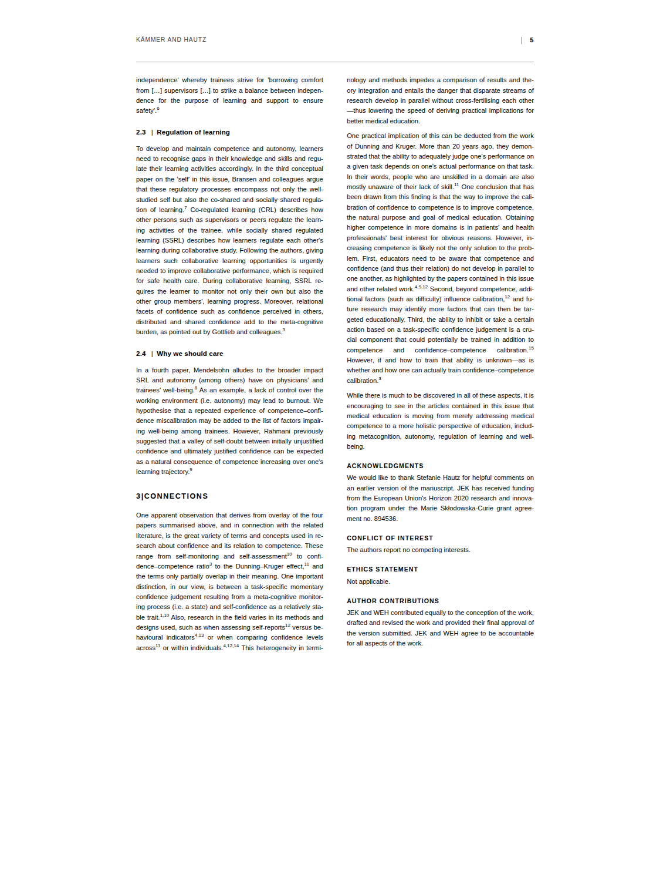Kämmer and Hautz
5
independence' whereby trainees strive for 'borrowing comfort from […] supervisors […] to strike a balance between independence for the purpose of learning and support to ensure safety'.6
2.3|Regulation of learning
To develop and maintain competence and autonomy, learners need to recognise gaps in their knowledge and skills and regulate their learning activities accordingly. In the third conceptual paper on the 'self' in this issue, Bransen and colleagues argue that these regulatory processes encompass not only the well-studied self but also the co-shared and socially shared regulation of learning.7 Co-regulated learning (CRL) describes how other persons such as supervisors or peers regulate the learning activities of the trainee, while socially shared regulated learning (SSRL) describes how learners regulate each other's learning during collaborative study. Following the authors, giving learners such collaborative learning opportunities is urgently needed to improve collaborative performance, which is required for safe health care. During collaborative learning, SSRL requires the learner to monitor not only their own but also the other group members', learning progress. Moreover, relational facets of confidence such as confidence perceived in others, distributed and shared confidence add to the meta-cognitive burden, as pointed out by Gottlieb and colleagues.3
2.4|Why we should care
In a fourth paper, Mendelsohn alludes to the broader impact SRL and autonomy (among others) have on physicians' and trainees' well-being.8 As an example, a lack of control over the working environment (i.e. autonomy) may lead to burnout. We hypothesise that a repeated experience of competence–confidence miscalibration may be added to the list of factors impairing well-being among trainees. However, Rahmani previously suggested that a valley of self-doubt between initially unjustified confidence and ultimately justified confidence can be expected as a natural consequence of competence increasing over one's learning trajectory.9
3|CONNECTIONS
One apparent observation that derives from overlay of the four papers summarised above, and in connection with the related literature, is the great variety of terms and concepts used in research about confidence and its relation to competence. These range from self-monitoring and self-assessment10 to confidence–competence ratio3 to the Dunning–Kruger effect,11 and the terms only partially overlap in their meaning. One important distinction, in our view, is between a task-specific momentary confidence judgement resulting from a meta-cognitive monitoring process (i.e. a state) and self-confidence as a relatively stable trait.1,10 Also, research in the field varies in its methods and designs used, such as when assessing self-reports12 versus behavioural indicators4,13 or when comparing confidence levels across11 or within individuals.4,12,14 This heterogeneity in terminology and methods impedes a comparison of results and theory integration and entails the danger that disparate streams of research develop in parallel without cross-fertilising each other—thus lowering the speed of deriving practical implications for better medical education.
One practical implication of this can be deducted from the work of Dunning and Kruger. More than 20 years ago, they demonstrated that the ability to adequately judge one's performance on a given task depends on one's actual performance on that task. In their words, people who are unskilled in a domain are also mostly unaware of their lack of skill.11 One conclusion that has been drawn from this finding is that the way to improve the calibration of confidence to competence is to improve competence, the natural purpose and goal of medical education. Obtaining higher competence in more domains is in patients' and health professionals' best interest for obvious reasons. However, increasing competence is likely not the only solution to the problem. First, educators need to be aware that competence and confidence (and thus their relation) do not develop in parallel to one another, as highlighted by the papers contained in this issue and other related work.4,9,12 Second, beyond competence, additional factors (such as difficulty) influence calibration,12 and future research may identify more factors that can then be targeted educationally. Third, the ability to inhibit or take a certain action based on a task-specific confidence judgement is a crucial component that could potentially be trained in addition to competence and confidence–competence calibration.15 However, if and how to train that ability is unknown—as is whether and how one can actually train confidence–competence calibration.3
While there is much to be discovered in all of these aspects, it is encouraging to see in the articles contained in this issue that medical education is moving from merely addressing medical competence to a more holistic perspective of education, including metacognition, autonomy, regulation of learning and well-being.
ACKNOWLEDGMENTS
We would like to thank Stefanie Hautz for helpful comments on an earlier version of the manuscript. JEK has received funding from the European Union's Horizon 2020 research and innovation program under the Marie Skłodowska-Curie grant agreement no. 894536.
CONFLICT OF INTEREST
The authors report no competing interests.
ETHICS STATEMENT
Not applicable.
AUTHOR CONTRIBUTIONS
JEK and WEH contributed equally to the conception of the work, drafted and revised the work and provided their final approval of the version submitted. JEK and WEH agree to be accountable for all aspects of the work.